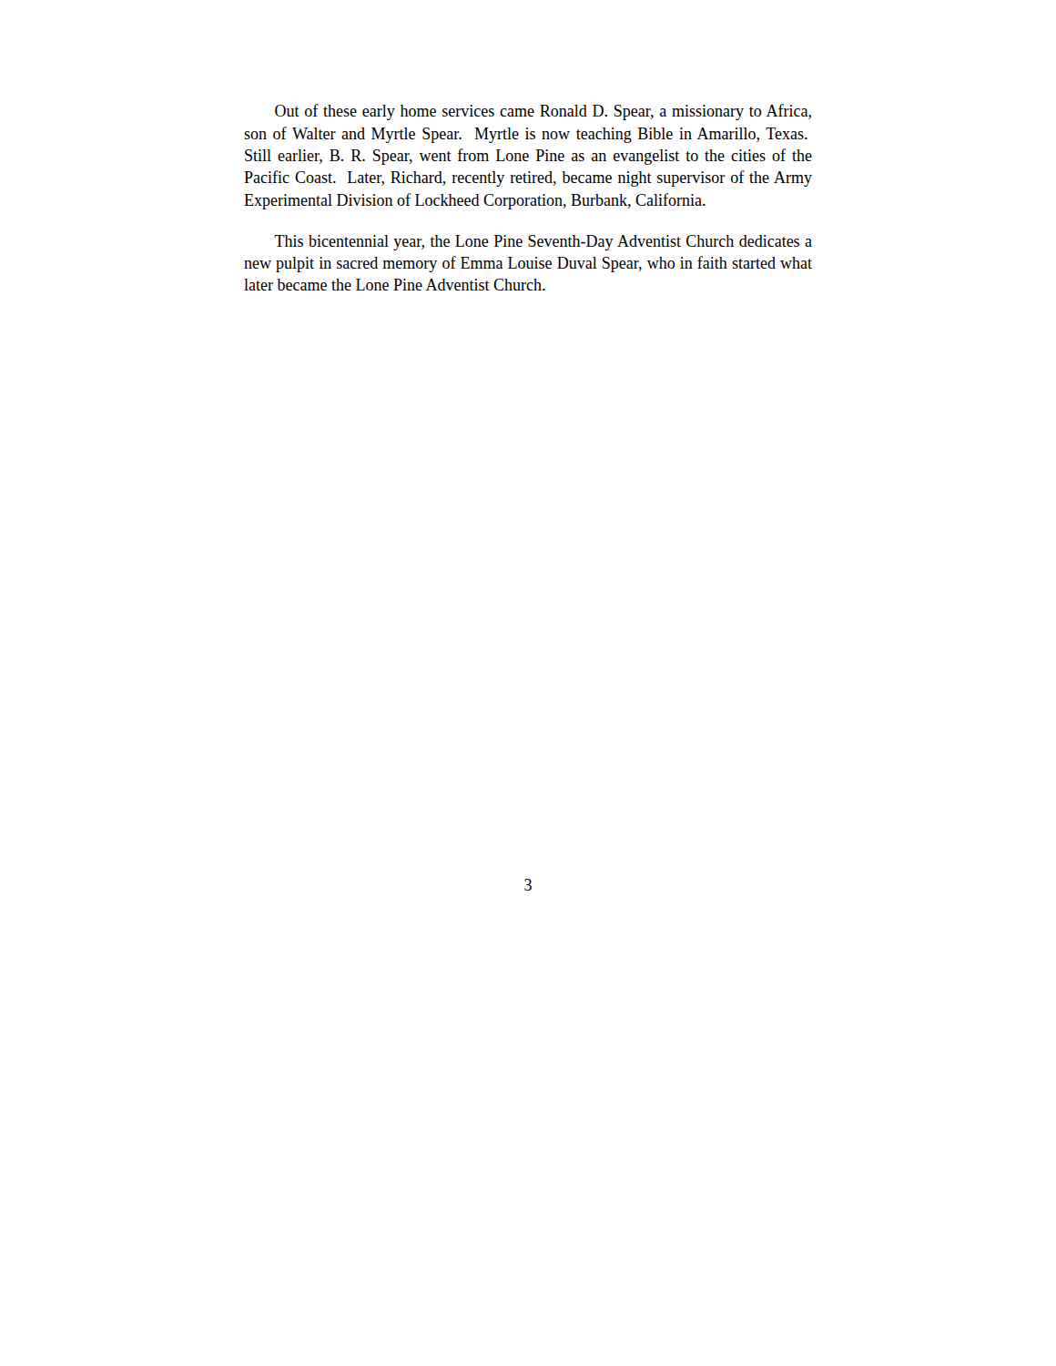Out of these early home services came Ronald D. Spear, a missionary to Africa, son of Walter and Myrtle Spear. Myrtle is now teaching Bible in Amarillo, Texas. Still earlier, B. R. Spear, went from Lone Pine as an evangelist to the cities of the Pacific Coast. Later, Richard, recently retired, became night supervisor of the Army Experimental Division of Lockheed Corporation, Burbank, California.
This bicentennial year, the Lone Pine Seventh-Day Adventist Church dedicates a new pulpit in sacred memory of Emma Louise Duval Spear, who in faith started what later became the Lone Pine Adventist Church.
3